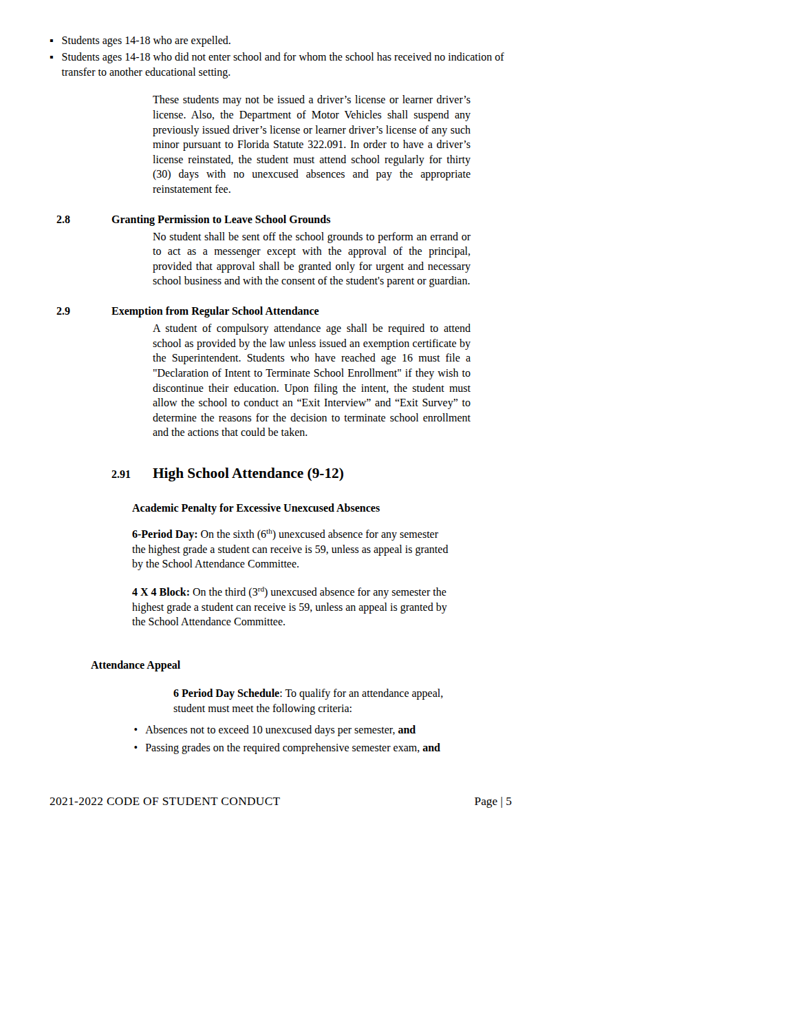Students ages 14-18 who are expelled.
Students ages 14-18 who did not enter school and for whom the school has received no indication of transfer to another educational setting.
These students may not be issued a driver’s license or learner driver’s license. Also, the Department of Motor Vehicles shall suspend any previously issued driver’s license or learner driver’s license of any such minor pursuant to Florida Statute 322.091. In order to have a driver’s license reinstated, the student must attend school regularly for thirty (30) days with no unexcused absences and pay the appropriate reinstatement fee.
2.8 Granting Permission to Leave School Grounds
No student shall be sent off the school grounds to perform an errand or to act as a messenger except with the approval of the principal, provided that approval shall be granted only for urgent and necessary school business and with the consent of the student's parent or guardian.
2.9 Exemption from Regular School Attendance
A student of compulsory attendance age shall be required to attend school as provided by the law unless issued an exemption certificate by the Superintendent. Students who have reached age 16 must file a "Declaration of Intent to Terminate School Enrollment" if they wish to discontinue their education. Upon filing the intent, the student must allow the school to conduct an “Exit Interview” and “Exit Survey” to determine the reasons for the decision to terminate school enrollment and the actions that could be taken.
2.91 High School Attendance (9-12)
Academic Penalty for Excessive Unexcused Absences
6-Period Day: On the sixth (6th) unexcused absence for any semester the highest grade a student can receive is 59, unless as appeal is granted by the School Attendance Committee.
4 X 4 Block: On the third (3rd) unexcused absence for any semester the highest grade a student can receive is 59, unless an appeal is granted by the School Attendance Committee.
Attendance Appeal
6 Period Day Schedule: To qualify for an attendance appeal, student must meet the following criteria:
Absences not to exceed 10 unexcused days per semester, and
Passing grades on the required comprehensive semester exam, and
2021-2022 CODE OF STUDENT CONDUCT
Page | 5